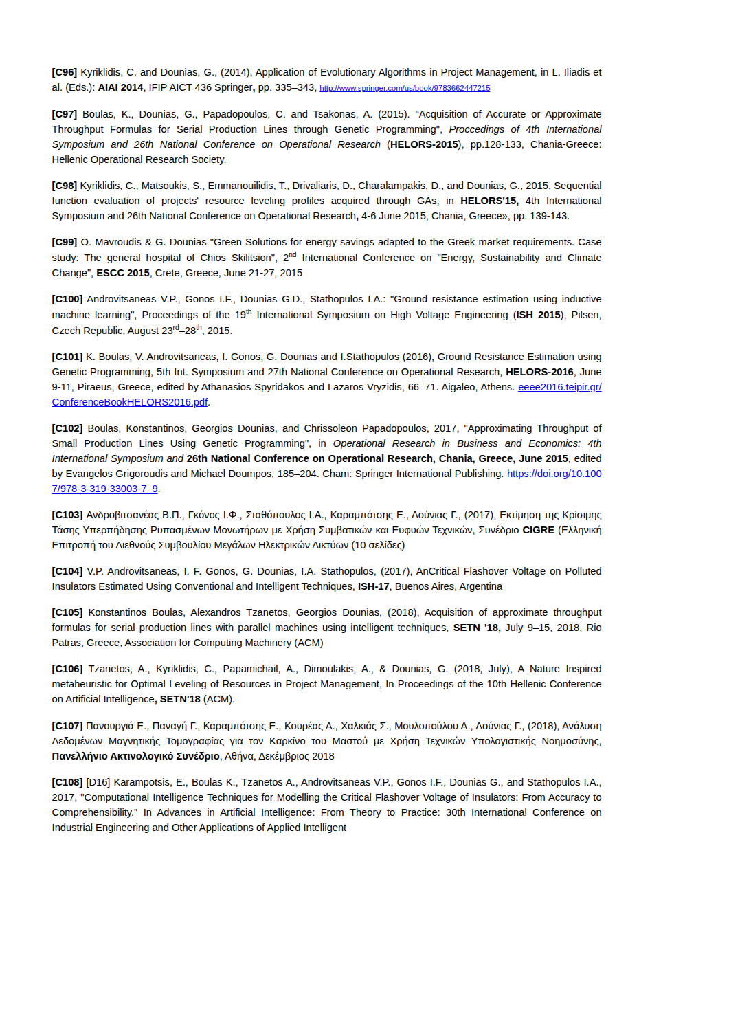[C96] Kyriklidis, C. and Dounias, G., (2014), Application of Evolutionary Algorithms in Project Management, in L. Iliadis et al. (Eds.): AIAI 2014, IFIP AICT 436 Springer, pp. 335–343, http://www.springer.com/us/book/9783662447215
[C97] Boulas, K., Dounias, G., Papadopoulos, C. and Tsakonas, A. (2015). "Acquisition of Accurate or Approximate Throughput Formulas for Serial Production Lines through Genetic Programming", Proccedings of 4th International Symposium and 26th National Conference on Operational Research (HELORS-2015), pp.128-133, Chania-Greece: Hellenic Operational Research Society.
[C98] Kyriklidis, C., Matsoukis, S., Emmanouilidis, T., Drivaliaris, D., Charalampakis, D., and Dounias, G., 2015, Sequential function evaluation of projects' resource leveling profiles acquired through GAs, in HELORS'15, 4th International Symposium and 26th National Conference on Operational Research, 4-6 June 2015, Chania, Greece», pp. 139-143.
[C99] O. Mavroudis & G. Dounias "Green Solutions for energy savings adapted to the Greek market requirements. Case study: The general hospital of Chios Skilitsion", 2nd International Conference on "Energy, Sustainability and Climate Change", ESCC 2015, Crete, Greece, June 21-27, 2015
[C100] Androvitsaneas V.P., Gonos I.F., Dounias G.D., Stathopulos I.A.: "Ground resistance estimation using inductive machine learning", Proceedings of the 19th International Symposium on High Voltage Engineering (ISH 2015), Pilsen, Czech Republic, August 23rd–28th, 2015.
[C101] K. Boulas, V. Androvitsaneas, I. Gonos, G. Dounias and I.Stathopulos (2016), Ground Resistance Estimation using Genetic Programming, 5th Int. Symposium and 27th National Conference on Operational Research, HELORS-2016, June 9-11, Piraeus, Greece, edited by Athanasios Spyridakos and Lazaros Vryzidis, 66–71. Aigaleo, Athens. eeee2016.teipir.gr/ConferenceBookHELORS2016.pdf.
[C102] Boulas, Konstantinos, Georgios Dounias, and Chrissoleon Papadopoulos, 2017, "Approximating Throughput of Small Production Lines Using Genetic Programming", in Operational Research in Business and Economics: 4th International Symposium and 26th National Conference on Operational Research, Chania, Greece, June 2015, edited by Evangelos Grigoroudis and Michael Doumpos, 185–204. Cham: Springer International Publishing. https://doi.org/10.1007/978-3-319-33003-7_9.
[C103] Ανδροβιτσανέας Β.Π., Γκόνος Ι.Φ., Σταθόπουλος Ι.Α., Καραμπότσης Ε., Δούνιας Γ., (2017), Εκτίμηση της Κρίσιμης Τάσης Υπερπήδησης Ρυπασμένων Μονωτήρων με Χρήση Συμβατικών και Ευφυών Τεχνικών, Συνέδριο CIGRE (Ελληνική Επιτροπή του Διεθνούς Συμβουλίου Μεγάλων Ηλεκτρικών Δικτύων (10 σελίδες)
[C104] V.P. Androvitsaneas, I. F. Gonos, G. Dounias, I.A. Stathopulos, (2017), AnCritical Flashover Voltage on Polluted Insulators Estimated Using Conventional and Intelligent Techniques, ISH-17, Buenos Aires, Argentina
[C105] Konstantinos Boulas, Alexandros Tzanetos, Georgios Dounias, (2018), Acquisition of approximate throughput formulas for serial production lines with parallel machines using intelligent techniques, SETN '18, July 9–15, 2018, Rio Patras, Greece, Association for Computing Machinery (ACM)
[C106] Tzanetos, A., Kyriklidis, C., Papamichail, A., Dimoulakis, A., & Dounias, G. (2018, July), A Nature Inspired metaheuristic for Optimal Leveling of Resources in Project Management, In Proceedings of the 10th Hellenic Conference on Artificial Intelligence, SETN'18 (ACM).
[C107] Πανουργιά Ε., Παναγή Γ., Καραμπότσης Ε., Κουρέας Α., Χαλκιάς Σ., Μουλοπούλου Α., Δούνιας Γ., (2018), Ανάλυση Δεδομένων Μαγνητικής Τομογραφίας για τον Καρκίνο του Μαστού με Χρήση Τεχνικών Υπολογιστικής Νοημοσύνης, Πανελλήνιο Ακτινολογικό Συνέδριο, Αθήνα, Δεκέμβριος 2018
[C108] [D16] Karampotsis, E., Boulas K., Tzanetos A., Androvitsaneas V.P., Gonos I.F., Dounias G., and Stathopulos I.A., 2017, "Computational Intelligence Techniques for Modelling the Critical Flashover Voltage of Insulators: From Accuracy to Comprehensibility." In Advances in Artificial Intelligence: From Theory to Practice: 30th International Conference on Industrial Engineering and Other Applications of Applied Intelligent